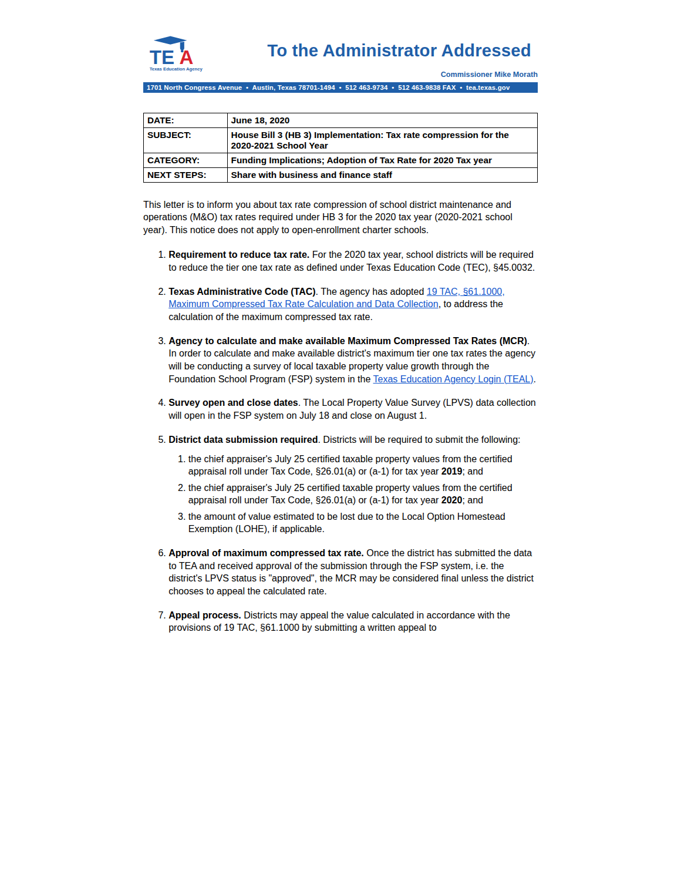TE A Texas Education Agency
To the Administrator Addressed
Commissioner Mike Morath
1701 North Congress Avenue • Austin, Texas 78701-1494 • 512 463-9734 • 512 463-9838 FAX • tea.texas.gov
| DATE: | June 18, 2020 |
| SUBJECT: | House Bill 3 (HB 3) Implementation: Tax rate compression for the 2020-2021 School Year |
| CATEGORY: | Funding Implications; Adoption of Tax Rate for 2020 Tax year |
| NEXT STEPS: | Share with business and finance staff |
This letter is to inform you about tax rate compression of school district maintenance and operations (M&O) tax rates required under HB 3 for the 2020 tax year (2020-2021 school year). This notice does not apply to open-enrollment charter schools.
Requirement to reduce tax rate. For the 2020 tax year, school districts will be required to reduce the tier one tax rate as defined under Texas Education Code (TEC), §45.0032.
Texas Administrative Code (TAC). The agency has adopted 19 TAC, §61.1000, Maximum Compressed Tax Rate Calculation and Data Collection, to address the calculation of the maximum compressed tax rate.
Agency to calculate and make available Maximum Compressed Tax Rates (MCR). In order to calculate and make available district's maximum tier one tax rates the agency will be conducting a survey of local taxable property value growth through the Foundation School Program (FSP) system in the Texas Education Agency Login (TEAL).
Survey open and close dates. The Local Property Value Survey (LPVS) data collection will open in the FSP system on July 18 and close on August 1.
District data submission required. Districts will be required to submit the following:
the chief appraiser's July 25 certified taxable property values from the certified appraisal roll under Tax Code, §26.01(a) or (a-1) for tax year 2019; and
the chief appraiser's July 25 certified taxable property values from the certified appraisal roll under Tax Code, §26.01(a) or (a-1) for tax year 2020; and
the amount of value estimated to be lost due to the Local Option Homestead Exemption (LOHE), if applicable.
Approval of maximum compressed tax rate. Once the district has submitted the data to TEA and received approval of the submission through the FSP system, i.e. the district's LPVS status is "approved", the MCR may be considered final unless the district chooses to appeal the calculated rate.
Appeal process. Districts may appeal the value calculated in accordance with the provisions of 19 TAC, §61.1000 by submitting a written appeal to